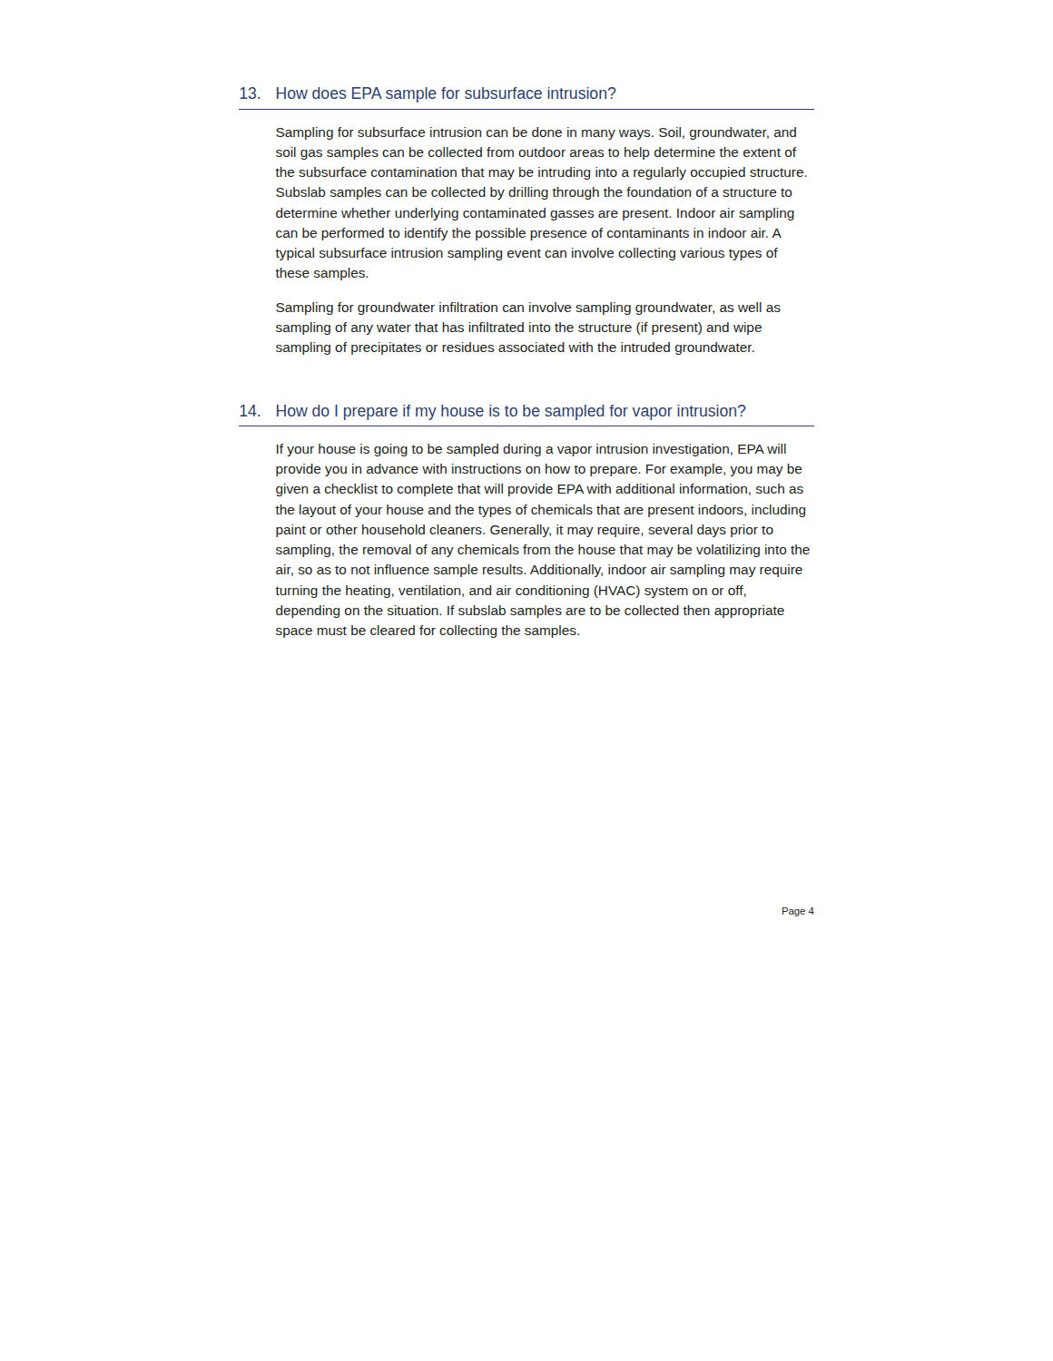13. How does EPA sample for subsurface intrusion?
Sampling for subsurface intrusion can be done in many ways. Soil, groundwater, and soil gas samples can be collected from outdoor areas to help determine the extent of the subsurface contamination that may be intruding into a regularly occupied structure. Subslab samples can be collected by drilling through the foundation of a structure to determine whether underlying contaminated gasses are present. Indoor air sampling can be performed to identify the possible presence of contaminants in indoor air. A typical subsurface intrusion sampling event can involve collecting various types of these samples.
Sampling for groundwater infiltration can involve sampling groundwater, as well as sampling of any water that has infiltrated into the structure (if present) and wipe sampling of precipitates or residues associated with the intruded groundwater.
14. How do I prepare if my house is to be sampled for vapor intrusion?
If your house is going to be sampled during a vapor intrusion investigation, EPA will provide you in advance with instructions on how to prepare. For example, you may be given a checklist to complete that will provide EPA with additional information, such as the layout of your house and the types of chemicals that are present indoors, including paint or other household cleaners. Generally, it may require, several days prior to sampling, the removal of any chemicals from the house that may be volatilizing into the air, so as to not influence sample results. Additionally, indoor air sampling may require turning the heating, ventilation, and air conditioning (HVAC) system on or off, depending on the situation. If subslab samples are to be collected then appropriate space must be cleared for collecting the samples.
Page 4